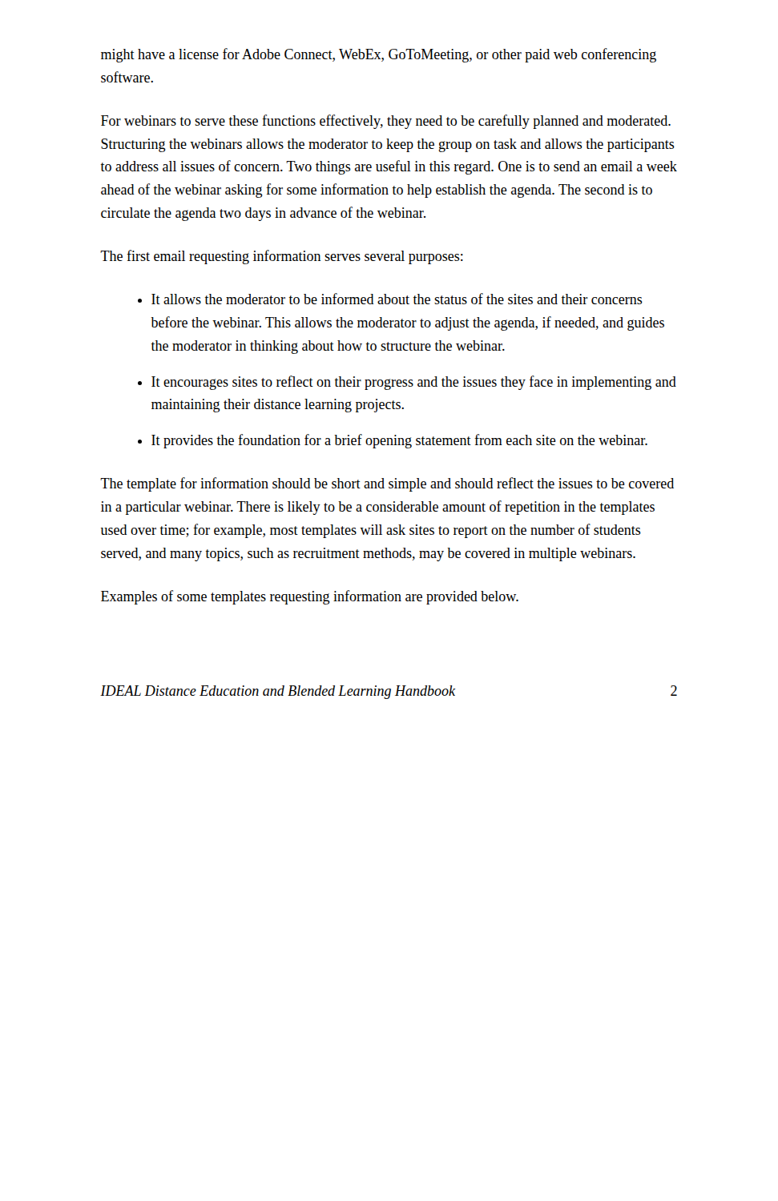might have a license for Adobe Connect, WebEx, GoToMeeting, or other paid web conferencing software.
For webinars to serve these functions effectively, they need to be carefully planned and moderated. Structuring the webinars allows the moderator to keep the group on task and allows the participants to address all issues of concern. Two things are useful in this regard. One is to send an email a week ahead of the webinar asking for some information to help establish the agenda. The second is to circulate the agenda two days in advance of the webinar.
The first email requesting information serves several purposes:
It allows the moderator to be informed about the status of the sites and their concerns before the webinar. This allows the moderator to adjust the agenda, if needed, and guides the moderator in thinking about how to structure the webinar.
It encourages sites to reflect on their progress and the issues they face in implementing and maintaining their distance learning projects.
It provides the foundation for a brief opening statement from each site on the webinar.
The template for information should be short and simple and should reflect the issues to be covered in a particular webinar. There is likely to be a considerable amount of repetition in the templates used over time; for example, most templates will ask sites to report on the number of students served, and many topics, such as recruitment methods, may be covered in multiple webinars.
Examples of some templates requesting information are provided below.
IDEAL Distance Education and Blended Learning Handbook 2